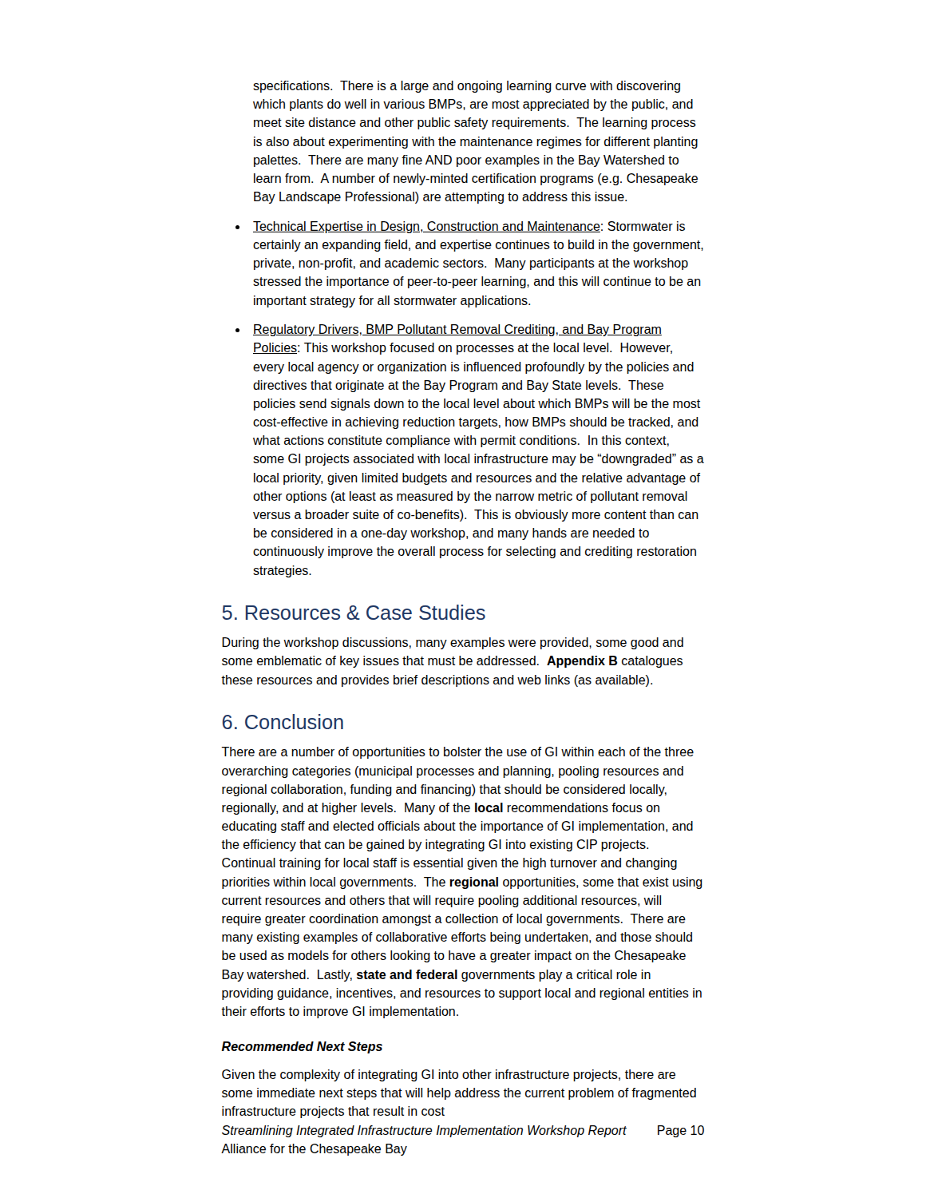specifications. There is a large and ongoing learning curve with discovering which plants do well in various BMPs, are most appreciated by the public, and meet site distance and other public safety requirements. The learning process is also about experimenting with the maintenance regimes for different planting palettes. There are many fine AND poor examples in the Bay Watershed to learn from. A number of newly-minted certification programs (e.g. Chesapeake Bay Landscape Professional) are attempting to address this issue.
Technical Expertise in Design, Construction and Maintenance: Stormwater is certainly an expanding field, and expertise continues to build in the government, private, non-profit, and academic sectors. Many participants at the workshop stressed the importance of peer-to-peer learning, and this will continue to be an important strategy for all stormwater applications.
Regulatory Drivers, BMP Pollutant Removal Crediting, and Bay Program Policies: This workshop focused on processes at the local level. However, every local agency or organization is influenced profoundly by the policies and directives that originate at the Bay Program and Bay State levels. These policies send signals down to the local level about which BMPs will be the most cost-effective in achieving reduction targets, how BMPs should be tracked, and what actions constitute compliance with permit conditions. In this context, some GI projects associated with local infrastructure may be “downgraded” as a local priority, given limited budgets and resources and the relative advantage of other options (at least as measured by the narrow metric of pollutant removal versus a broader suite of co-benefits). This is obviously more content than can be considered in a one-day workshop, and many hands are needed to continuously improve the overall process for selecting and crediting restoration strategies.
5. Resources & Case Studies
During the workshop discussions, many examples were provided, some good and some emblematic of key issues that must be addressed. Appendix B catalogues these resources and provides brief descriptions and web links (as available).
6. Conclusion
There are a number of opportunities to bolster the use of GI within each of the three overarching categories (municipal processes and planning, pooling resources and regional collaboration, funding and financing) that should be considered locally, regionally, and at higher levels. Many of the local recommendations focus on educating staff and elected officials about the importance of GI implementation, and the efficiency that can be gained by integrating GI into existing CIP projects. Continual training for local staff is essential given the high turnover and changing priorities within local governments. The regional opportunities, some that exist using current resources and others that will require pooling additional resources, will require greater coordination amongst a collection of local governments. There are many existing examples of collaborative efforts being undertaken, and those should be used as models for others looking to have a greater impact on the Chesapeake Bay watershed. Lastly, state and federal governments play a critical role in providing guidance, incentives, and resources to support local and regional entities in their efforts to improve GI implementation.
Recommended Next Steps
Given the complexity of integrating GI into other infrastructure projects, there are some immediate next steps that will help address the current problem of fragmented infrastructure projects that result in cost
Streamlining Integrated Infrastructure Implementation Workshop Report Page 10
Alliance for the Chesapeake Bay